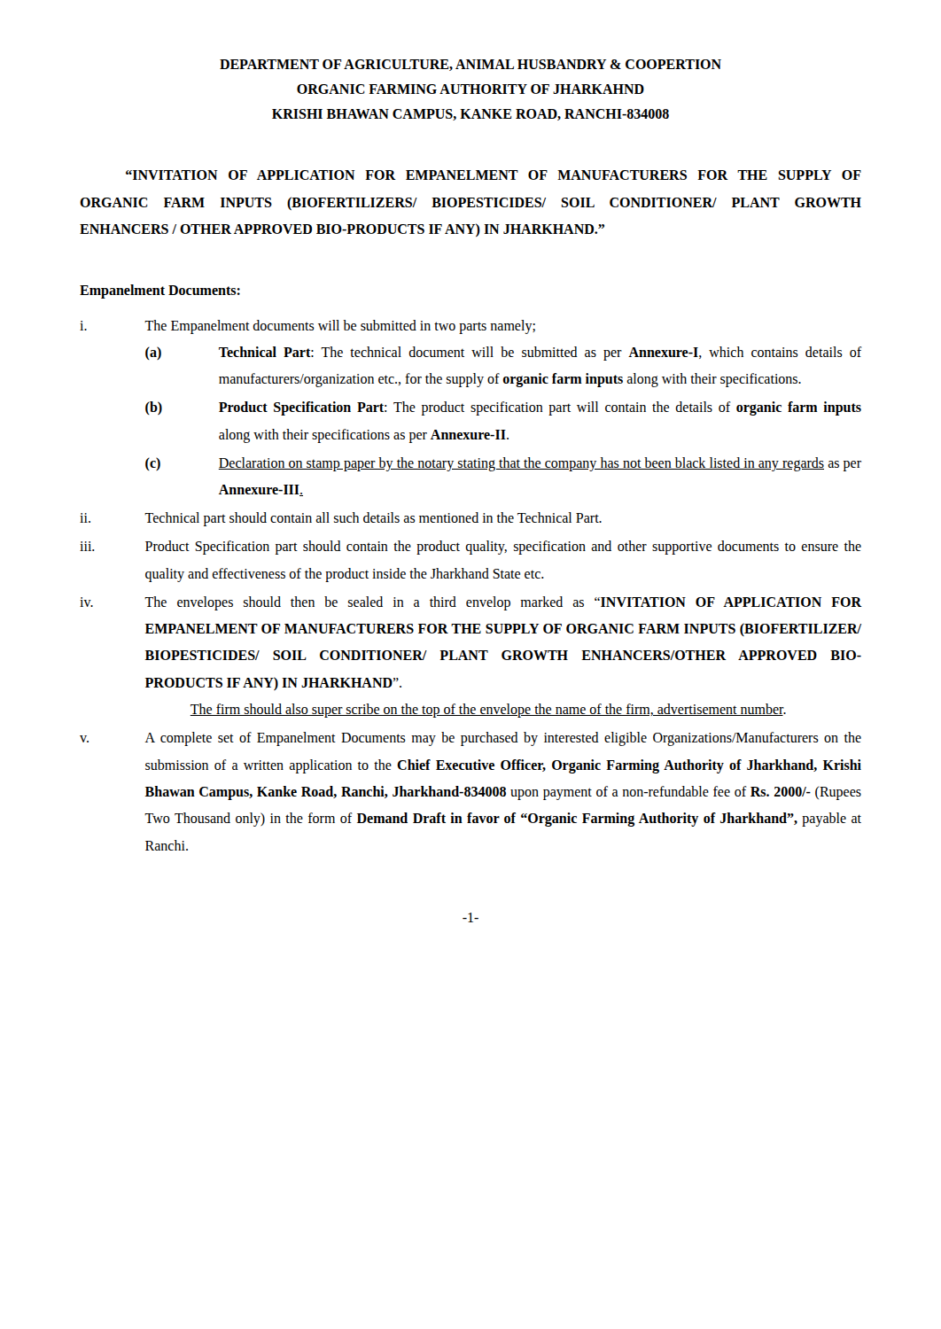DEPARTMENT OF AGRICULTURE, ANIMAL HUSBANDRY & COOPERTION
ORGANIC FARMING AUTHORITY OF JHARKAHND
KRISHI BHAWAN CAMPUS, KANKE ROAD, RANCHI-834008
“INVITATION OF APPLICATION FOR EMPANELMENT OF MANUFACTURERS FOR THE SUPPLY OF ORGANIC FARM INPUTS (BIOFERTILIZERS/ BIOPESTICIDES/ SOIL CONDITIONER/ PLANT GROWTH ENHANCERS / OTHER APPROVED BIO-PRODUCTS IF ANY) IN JHARKHAND.”
Empanelment Documents:
i. The Empanelment documents will be submitted in two parts namely;
(a) Technical Part: The technical document will be submitted as per Annexure-I, which contains details of manufacturers/organization etc., for the supply of organic farm inputs along with their specifications.
(b) Product Specification Part: The product specification part will contain the details of organic farm inputs along with their specifications as per Annexure-II.
(c) Declaration on stamp paper by the notary stating that the company has not been black listed in any regards as per Annexure-III.
ii. Technical part should contain all such details as mentioned in the Technical Part.
iii. Product Specification part should contain the product quality, specification and other supportive documents to ensure the quality and effectiveness of the product inside the Jharkhand State etc.
iv. The envelopes should then be sealed in a third envelop marked as “INVITATION OF APPLICATION FOR EMPANELMENT OF MANUFACTURERS FOR THE SUPPLY OF ORGANIC FARM INPUTS (BIOFERTILIZER/ BIOPESTICIDES/ SOIL CONDITIONER/ PLANT GROWTH ENHANCERS/OTHER APPROVED BIO-PRODUCTS IF ANY) IN JHARKHAND”.
The firm should also super scribe on the top of the envelope the name of the firm, advertisement number.
v. A complete set of Empanelment Documents may be purchased by interested eligible Organizations/Manufacturers on the submission of a written application to the Chief Executive Officer, Organic Farming Authority of Jharkhand, Krishi Bhawan Campus, Kanke Road, Ranchi, Jharkhand-834008 upon payment of a non-refundable fee of Rs. 2000/- (Rupees Two Thousand only) in the form of Demand Draft in favor of “Organic Farming Authority of Jharkhand”, payable at Ranchi.
-1-